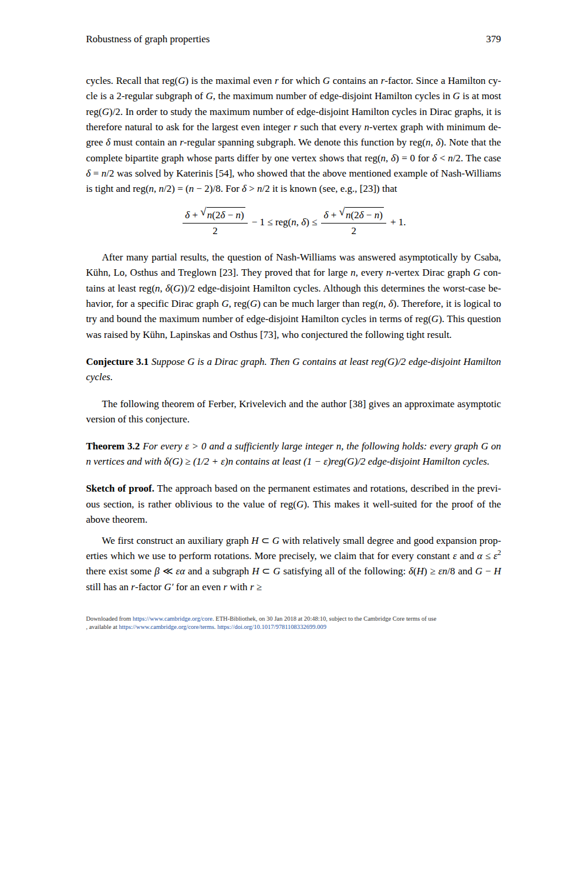Robustness of graph properties 379
cycles. Recall that reg(G) is the maximal even r for which G contains an r-factor. Since a Hamilton cycle is a 2-regular subgraph of G, the maximum number of edge-disjoint Hamilton cycles in G is at most reg(G)/2. In order to study the maximum number of edge-disjoint Hamilton cycles in Dirac graphs, it is therefore natural to ask for the largest even integer r such that every n-vertex graph with minimum degree δ must contain an r-regular spanning subgraph. We denote this function by reg(n, δ). Note that the complete bipartite graph whose parts differ by one vertex shows that reg(n, δ) = 0 for δ < n/2. The case δ = n/2 was solved by Katerinis [54], who showed that the above mentioned example of Nash-Williams is tight and reg(n, n/2) = (n − 2)/8. For δ > n/2 it is known (see, e.g., [23]) that
δ + n(2δ − n) 2 − 1 ≤ reg(n, δ) ≤ δ + n(2δ − n) 2 + 1.
After many partial results, the question of Nash-Williams was answered asymptotically by Csaba, Kühn, Lo, Osthus and Treglown [23]. They proved that for large n, every n-vertex Dirac graph G contains at least reg(n, δ(G))/2 edge-disjoint Hamilton cycles. Although this determines the worst-case behavior, for a specific Dirac graph G, reg(G) can be much larger than reg(n, δ). Therefore, it is logical to try and bound the maximum number of edge-disjoint Hamilton cycles in terms of reg(G). This question was raised by Kühn, Lapinskas and Osthus [73], who conjectured the following tight result.
Conjecture 3.1 Suppose G is a Dirac graph. Then G contains at least reg(G)/2 edge-disjoint Hamilton cycles.
The following theorem of Ferber, Krivelevich and the author [38] gives an approximate asymptotic version of this conjecture.
Theorem 3.2 For every ε > 0 and a sufficiently large integer n, the following holds: every graph G on n vertices and with δ(G) ≥ (1/2 + ε)n contains at least (1 − ε)reg(G)/2 edge-disjoint Hamilton cycles.
Sketch of proof. The approach based on the permanent estimates and rotations, described in the previous section, is rather oblivious to the value of reg(G). This makes it well-suited for the proof of the above theorem.
We first construct an auxiliary graph H ⊂ G with relatively small degree and good expansion properties which we use to perform rotations. More precisely, we claim that for every constant ε and α ≤ ε2 there exist some β ≪ εα and a subgraph H ⊂ G satisfying all of the following: δ(H) ≥ εn/8 and G − H still has an r-factor G′ for an even r with r ≥
Downloaded from https://www.cambridge.org/core. ETH-Bibliothek, on 30 Jan 2018 at 20:48:10, subject to the Cambridge Core terms of use , available at https://www.cambridge.org/core/terms. https://doi.org/10.1017/9781108332699.009